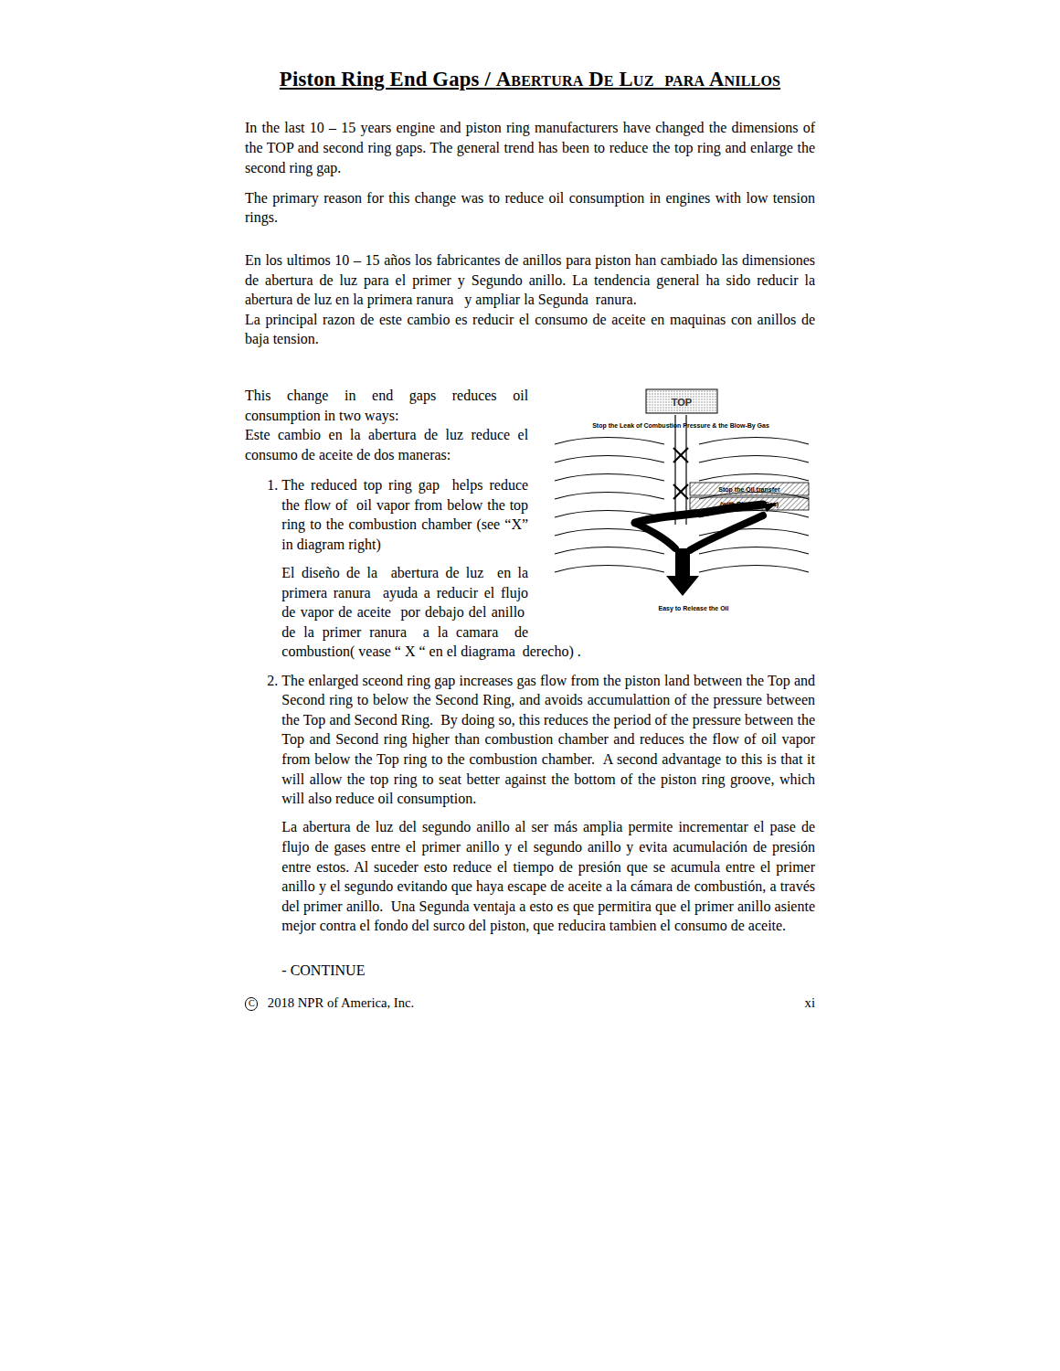Piston Ring End Gaps / Abertura De Luz para Anillos
In the last 10 – 15 years engine and piston ring manufacturers have changed the dimensions of the TOP and second ring gaps. The general trend has been to reduce the top ring and enlarge the second ring gap.
The primary reason for this change was to reduce oil consumption in engines with low tension rings.
En los ultimos 10 – 15 años los fabricantes de anillos para piston han cambiado las dimensiones de abertura de luz para el primer y Segundo anillo. La tendencia general ha sido reducir la abertura de luz en la primera ranura y ampliar la Segunda ranura.
La principal razon de este cambio es reducir el consumo de aceite en maquinas con anillos de baja tension.
TOP Stop the Leak of Combustion Pressure & the Blow-By Gas Stop the Oil transfer (with Blow-Up Gas) Easy to Release the Oil
This change in end gaps reduces oil consumption in two ways:
Este cambio en la abertura de luz reduce el consumo de aceite de dos maneras:
The reduced top ring gap helps reduce the flow of oil vapor from below the top ring to the combustion chamber (see “X” in diagram right)
El diseño de la abertura de luz en la primera ranura ayuda a reducir el flujo de vapor de aceite por debajo del anillo de la primer ranura a la camara de combustion( vease “ X “ en el diagrama derecho) .
The enlarged sceond ring gap increases gas flow from the piston land between the Top and Second ring to below the Second Ring, and avoids accumulattion of the pressure between the Top and Second Ring. By doing so, this reduces the period of the pressure between the Top and Second ring higher than combustion chamber and reduces the flow of oil vapor from below the Top ring to the combustion chamber. A second advantage to this is that it will allow the top ring to seat better against the bottom of the piston ring groove, which will also reduce oil consumption.
La abertura de luz del segundo anillo al ser más amplia permite incrementar el pase de flujo de gases entre el primer anillo y el segundo anillo y evita acumulación de presión entre estos. Al suceder esto reduce el tiempo de presión que se acumula entre el primer anillo y el segundo evitando que haya escape de aceite a la cámara de combustión, a través del primer anillo. Una Segunda ventaja a esto es que permitira que el primer anillo asiente mejor contra el fondo del surco del piston, que reducira tambien el consumo de aceite.
- CONTINUE
C 2018 NPR of America, Inc. xi